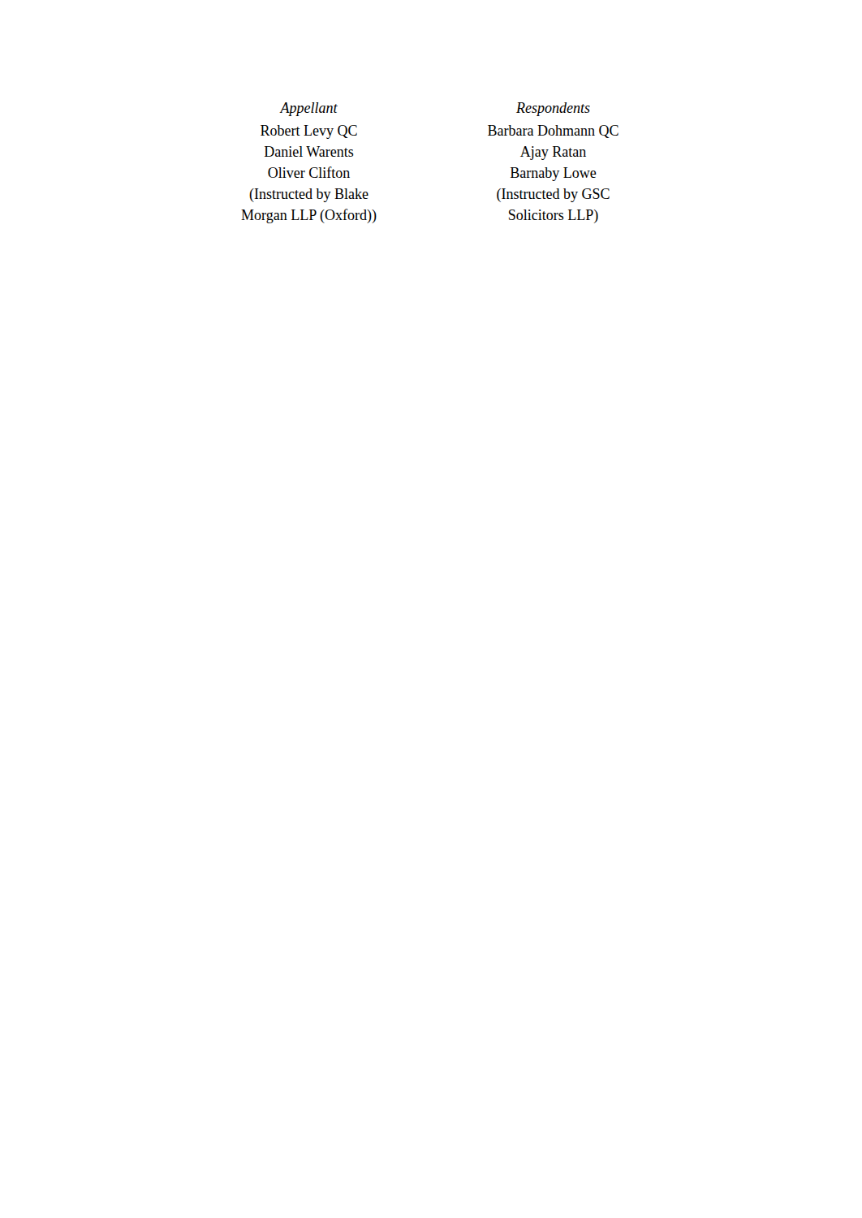| Appellant Robert Levy QC Daniel Warents Oliver Clifton (Instructed by Blake Morgan LLP (Oxford)) | Respondents Barbara Dohmann QC Ajay Ratan Barnaby Lowe (Instructed by GSC Solicitors LLP) |